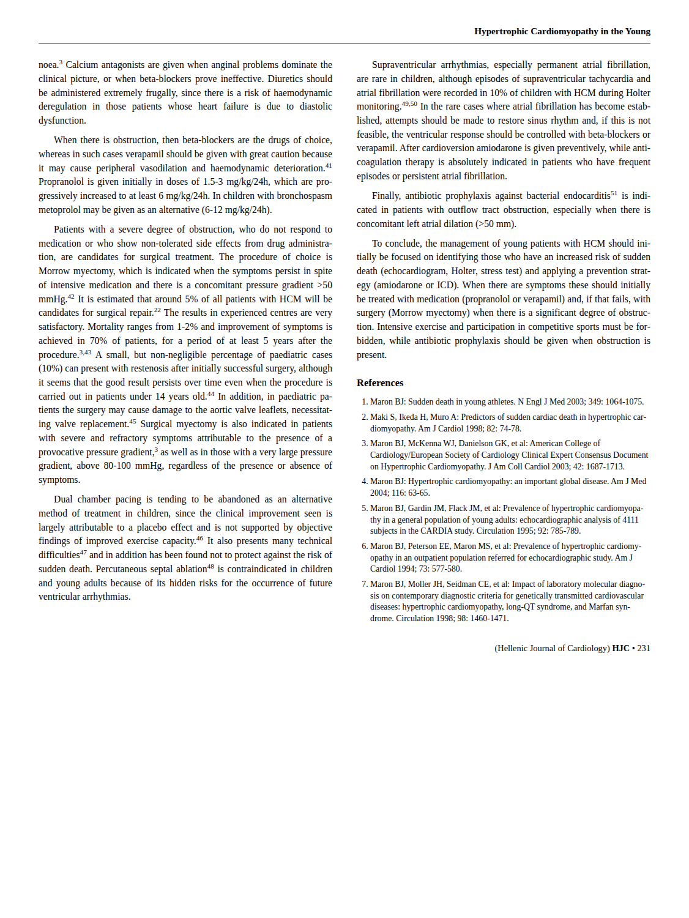Hypertrophic Cardiomyopathy in the Young
noea.3 Calcium antagonists are given when anginal problems dominate the clinical picture, or when beta-blockers prove ineffective. Diuretics should be administered extremely frugally, since there is a risk of haemodynamic deregulation in those patients whose heart failure is due to diastolic dysfunction.
When there is obstruction, then beta-blockers are the drugs of choice, whereas in such cases verapamil should be given with great caution because it may cause peripheral vasodilation and haemodynamic deterioration.41 Propranolol is given initially in doses of 1.5-3 mg/kg/24h, which are progressively increased to at least 6 mg/kg/24h. In children with bronchospasm metoprolol may be given as an alternative (6-12 mg/kg/24h).
Patients with a severe degree of obstruction, who do not respond to medication or who show non-tolerated side effects from drug administration, are candidates for surgical treatment. The procedure of choice is Morrow myectomy, which is indicated when the symptoms persist in spite of intensive medication and there is a concomitant pressure gradient >50 mmHg.42 It is estimated that around 5% of all patients with HCM will be candidates for surgical repair.22 The results in experienced centres are very satisfactory. Mortality ranges from 1-2% and improvement of symptoms is achieved in 70% of patients, for a period of at least 5 years after the procedure.3,43 A small, but non-negligible percentage of paediatric cases (10%) can present with restenosis after initially successful surgery, although it seems that the good result persists over time even when the procedure is carried out in patients under 14 years old.44 In addition, in paediatric patients the surgery may cause damage to the aortic valve leaflets, necessitating valve replacement.45 Surgical myectomy is also indicated in patients with severe and refractory symptoms attributable to the presence of a provocative pressure gradient,3 as well as in those with a very large pressure gradient, above 80-100 mmHg, regardless of the presence or absence of symptoms.
Dual chamber pacing is tending to be abandoned as an alternative method of treatment in children, since the clinical improvement seen is largely attributable to a placebo effect and is not supported by objective findings of improved exercise capacity.46 It also presents many technical difficulties47 and in addition has been found not to protect against the risk of sudden death. Percutaneous septal ablation48 is contraindicated in children and young adults because of its hidden risks for the occurrence of future ventricular arrhythmias.
Supraventricular arrhythmias, especially permanent atrial fibrillation, are rare in children, although episodes of supraventricular tachycardia and atrial fibrillation were recorded in 10% of children with HCM during Holter monitoring.49,50 In the rare cases where atrial fibrillation has become established, attempts should be made to restore sinus rhythm and, if this is not feasible, the ventricular response should be controlled with beta-blockers or verapamil. After cardioversion amiodarone is given preventively, while anticoagulation therapy is absolutely indicated in patients who have frequent episodes or persistent atrial fibrillation.
Finally, antibiotic prophylaxis against bacterial endocarditis51 is indicated in patients with outflow tract obstruction, especially when there is concomitant left atrial dilation (>50 mm).
To conclude, the management of young patients with HCM should initially be focused on identifying those who have an increased risk of sudden death (echocardiogram, Holter, stress test) and applying a prevention strategy (amiodarone or ICD). When there are symptoms these should initially be treated with medication (propranolol or verapamil) and, if that fails, with surgery (Morrow myectomy) when there is a significant degree of obstruction. Intensive exercise and participation in competitive sports must be forbidden, while antibiotic prophylaxis should be given when obstruction is present.
References
Maron BJ: Sudden death in young athletes. N Engl J Med 2003; 349: 1064-1075.
Maki S, Ikeda H, Muro A: Predictors of sudden cardiac death in hypertrophic cardiomyopathy. Am J Cardiol 1998; 82: 74-78.
Maron BJ, McKenna WJ, Danielson GK, et al: American College of Cardiology/European Society of Cardiology Clinical Expert Consensus Document on Hypertrophic Cardiomyopathy. J Am Coll Cardiol 2003; 42: 1687-1713.
Maron BJ: Hypertrophic cardiomyopathy: an important global disease. Am J Med 2004; 116: 63-65.
Maron BJ, Gardin JM, Flack JM, et al: Prevalence of hypertrophic cardiomyopathy in a general population of young adults: echocardiographic analysis of 4111 subjects in the CARDIA study. Circulation 1995; 92: 785-789.
Maron BJ, Peterson EE, Maron MS, et al: Prevalence of hypertrophic cardiomyopathy in an outpatient population referred for echocardiographic study. Am J Cardiol 1994; 73: 577-580.
Maron BJ, Moller JH, Seidman CE, et al: Impact of laboratory molecular diagnosis on contemporary diagnostic criteria for genetically transmitted cardiovascular diseases: hypertrophic cardiomyopathy, long-QT syndrome, and Marfan syndrome. Circulation 1998; 98: 1460-1471.
(Hellenic Journal of Cardiology) HJC • 231